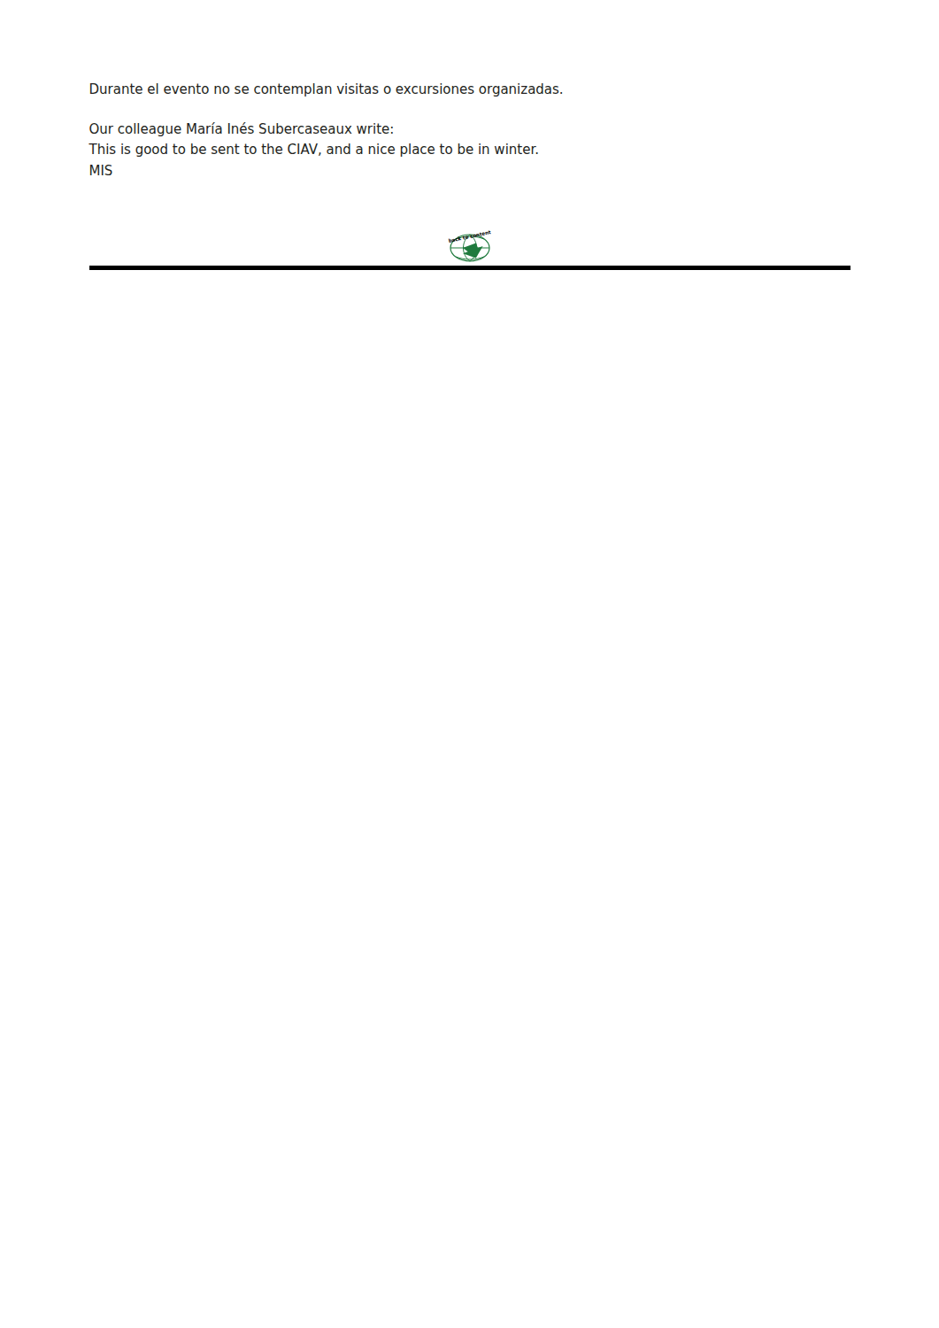Durante el evento no se contemplan visitas o excursiones organizadas.
Our colleague María Inés Subercaseaux write:
This is good to be sent to the CIAV, and a nice place to be in winter.
MIS
back to content